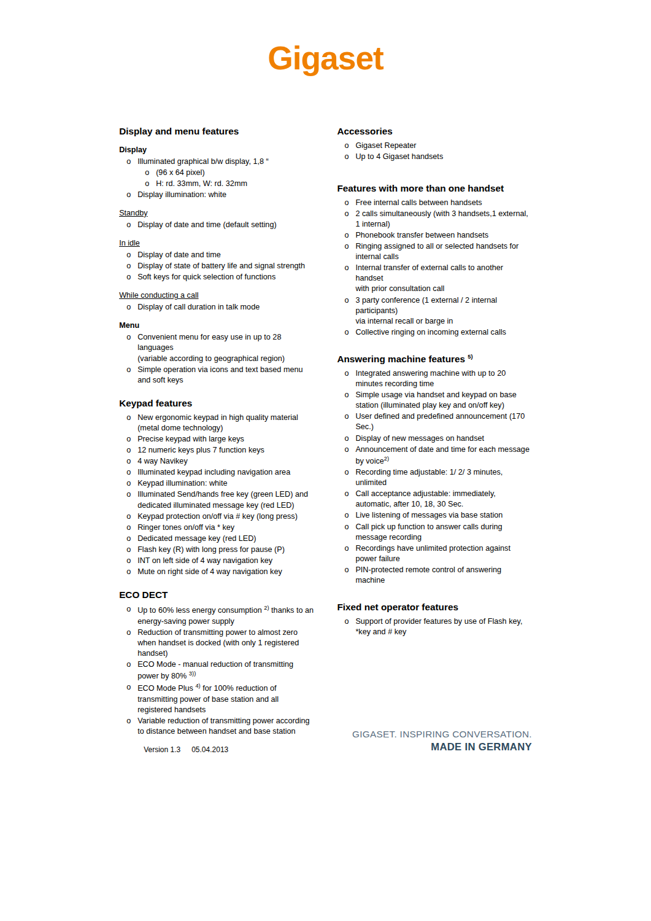Gigaset
Display and menu features
Display
Illuminated graphical b/w display, 1,8 “
(96 x 64 pixel)
H: rd. 33mm, W: rd. 32mm
Display illumination: white
Standby
Display of date and time (default setting)
In idle
Display of date and time
Display of state of battery life and signal strength
Soft keys for quick selection of functions
While conducting a call
Display of call duration in talk mode
Menu
Convenient menu for easy use in up to 28 languages
(variable according to geographical region)
Simple operation via icons and text based menu and soft keys
Keypad features
New ergonomic keypad in high quality material (metal dome technology)
Precise keypad with large keys
12 numeric keys plus 7 function keys
4 way Navikey
Illuminated keypad including navigation area
Keypad illumination: white
Illuminated Send/hands free key (green LED) and dedicated illuminated message key (red LED)
Keypad protection on/off via # key (long press)
Ringer tones on/off via * key
Dedicated message key (red LED)
Flash key (R) with long press for pause (P)
INT on left side of 4 way navigation key
Mute on right side of 4 way navigation key
ECO DECT
Up to 60% less energy consumption 2) thanks to an energy-saving power supply
Reduction of transmitting power to almost zero when handset is docked (with only 1 registered handset)
ECO Mode - manual reduction of transmitting power by 80% 3))
ECO Mode Plus 4) for 100% reduction of transmitting power of base station and all registered handsets
Variable reduction of transmitting power according to distance between handset and base station
Accessories
Gigaset Repeater
Up to 4 Gigaset handsets
Features with more than one handset
Free internal calls between handsets
2 calls simultaneously (with 3 handsets,1 external, 1 internal)
Phonebook transfer between handsets
Ringing assigned to all or selected handsets for internal calls
Internal transfer of external calls to another handset
with prior consultation call
3 party conference (1 external / 2 internal participants)
via internal recall or barge in
Collective ringing on incoming external calls
Answering machine features 5)
Integrated answering machine with up to 20 minutes recording time
Simple usage via handset and keypad on base station (illuminated play key and on/off key)
User defined and predefined announcement (170 Sec.)
Display of new messages on handset
Announcement of date and time for each message by voice2)
Recording time adjustable: 1/ 2/ 3 minutes, unlimited
Call acceptance adjustable: immediately, automatic, after 10, 18, 30 Sec.
Live listening of messages via base station
Call pick up function to answer calls during message recording
Recordings have unlimited protection against power failure
PIN-protected remote control of answering machine
Fixed net operator features
Support of provider features by use of Flash key, *key and # key
Version 1.305.04.2013
GIGASET. INSPIRING CONVERSATION.
MADE IN GERMANY